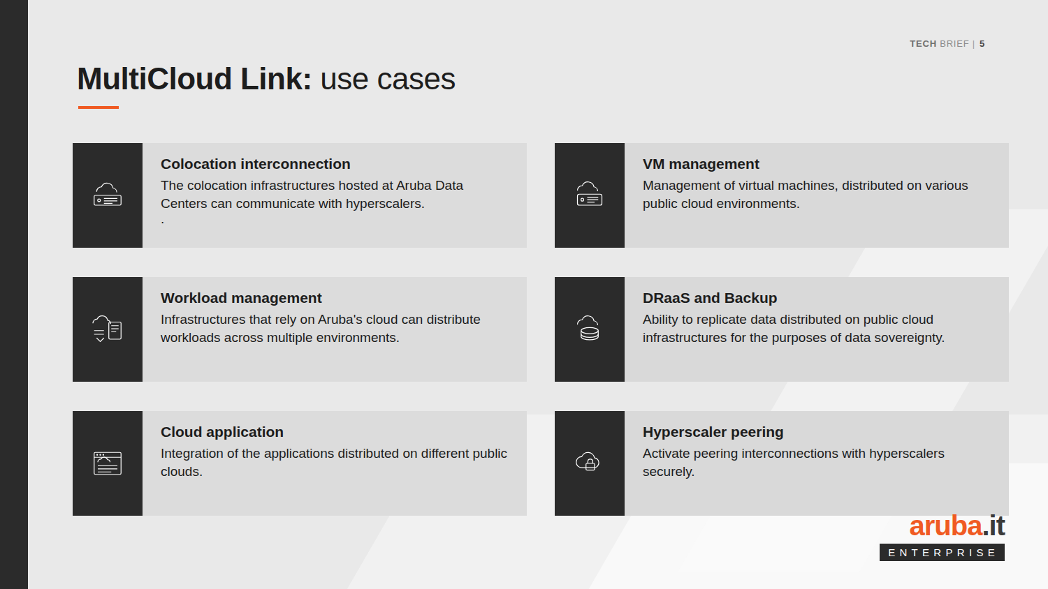TECH BRIEF |5
MultiCloud Link: use cases
Colocation interconnection
The colocation infrastructures hosted at Aruba Data Centers can communicate with hyperscalers.
.
VM management
Management of virtual machines, distributed on various public cloud environments.
Workload management
Infrastructures that rely on Aruba's cloud can distribute workloads across multiple environments.
DRaaS and Backup
Ability to replicate data distributed on public cloud infrastructures for the purposes of data sovereignty.
Cloud application
Integration of the applications distributed on different public clouds.
Hyperscaler peering
Activate peering interconnections with hyperscalers securely.
aruba.it
ENTERPRISE